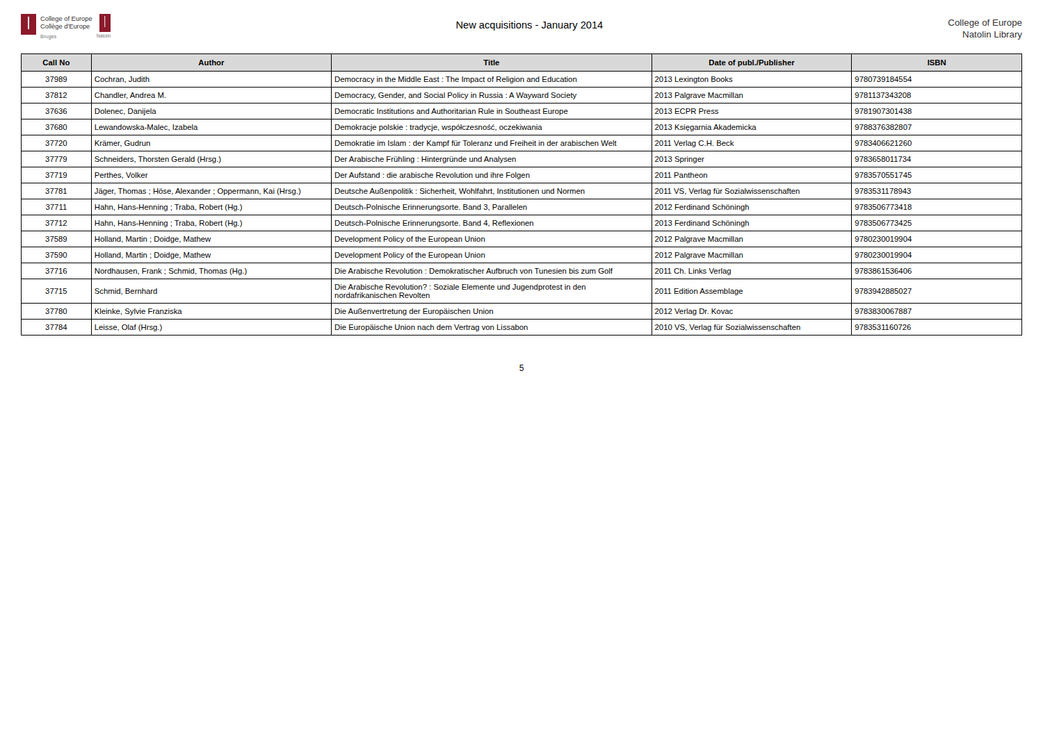College of Europe
Collège d'Europe
Bruges
Natolin
New acquisitions - January 2014
College of Europe
Natolin Library
| Call No | Author | Title | Date of publ./Publisher | ISBN |
| --- | --- | --- | --- | --- |
| 37989 | Cochran, Judith | Democracy in the Middle East : The Impact of Religion and Education | 2013 Lexington Books | 9780739184554 |
| 37812 | Chandler, Andrea M. | Democracy, Gender, and Social Policy in Russia : A Wayward Society | 2013 Palgrave Macmillan | 9781137343208 |
| 37636 | Dolenec, Danijela | Democratic Institutions and Authoritarian Rule in Southeast Europe | 2013 ECPR Press | 9781907301438 |
| 37680 | Lewandowska-Malec, Izabela | Demokracje polskie : tradycje, współczesność, oczekiwania | 2013 Księgarnia Akademicka | 9788376382807 |
| 37720 | Krämer, Gudrun | Demokratie im Islam : der Kampf für Toleranz und Freiheit in der arabischen Welt | 2011 Verlag C.H. Beck | 9783406621260 |
| 37779 | Schneiders, Thorsten Gerald (Hrsg.) | Der Arabische Frühling : Hintergründe und Analysen | 2013 Springer | 9783658011734 |
| 37719 | Perthes, Volker | Der Aufstand : die arabische Revolution und ihre Folgen | 2011 Pantheon | 9783570551745 |
| 37781 | Jäger, Thomas ; Höse, Alexander ; Oppermann, Kai (Hrsg.) | Deutsche Außenpolitik : Sicherheit, Wohlfahrt, Institutionen und Normen | 2011 VS, Verlag für Sozialwissenschaften | 9783531178943 |
| 37711 | Hahn, Hans-Henning ; Traba, Robert (Hg.) | Deutsch-Polnische Erinnerungsorte. Band 3, Parallelen | 2012 Ferdinand Schöningh | 9783506773418 |
| 37712 | Hahn, Hans-Henning ; Traba, Robert (Hg.) | Deutsch-Polnische Erinnerungsorte. Band 4, Reflexionen | 2013 Ferdinand Schöningh | 9783506773425 |
| 37589 | Holland, Martin ; Doidge, Mathew | Development Policy of the European Union | 2012 Palgrave Macmillan | 9780230019904 |
| 37590 | Holland, Martin ; Doidge, Mathew | Development Policy of the European Union | 2012 Palgrave Macmillan | 9780230019904 |
| 37716 | Nordhausen, Frank ; Schmid, Thomas (Hg.) | Die Arabische Revolution : Demokratischer Aufbruch von Tunesien bis zum Golf | 2011 Ch. Links Verlag | 9783861536406 |
| 37715 | Schmid, Bernhard | Die Arabische Revolution? : Soziale Elemente und Jugendprotest in den nordafrikanischen Revolten | 2011 Edition Assemblage | 9783942885027 |
| 37780 | Kleinke, Sylvie Franziska | Die Außenvertretung der Europäischen Union | 2012 Verlag Dr. Kovac | 9783830067887 |
| 37784 | Leisse, Olaf (Hrsg.) | Die Europäische Union nach dem Vertrag von Lissabon | 2010 VS, Verlag für Sozialwissenschaften | 9783531160726 |
5